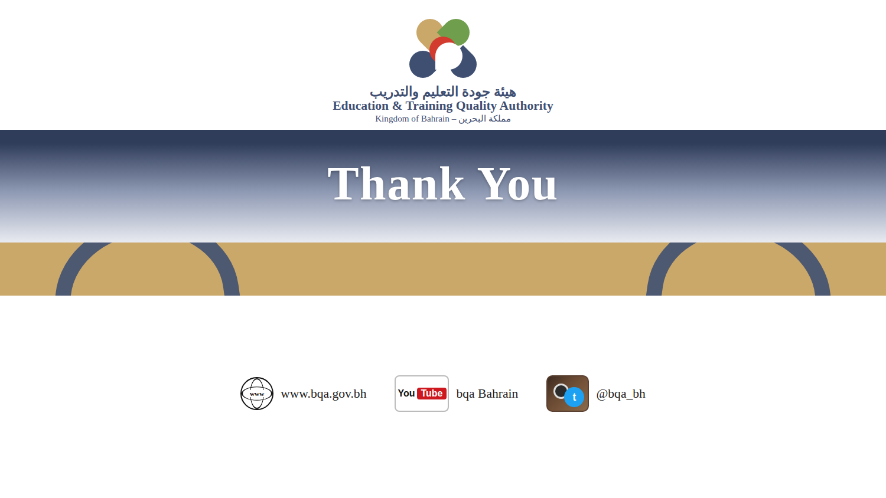هيئة جودة التعليم والتدريب
Education & Training Quality Authority
Kingdom of Bahrain – مملكة البحرين
Thank You
www www.bqa.gov.bh You Tube bqa Bahrain t @bqa_bh